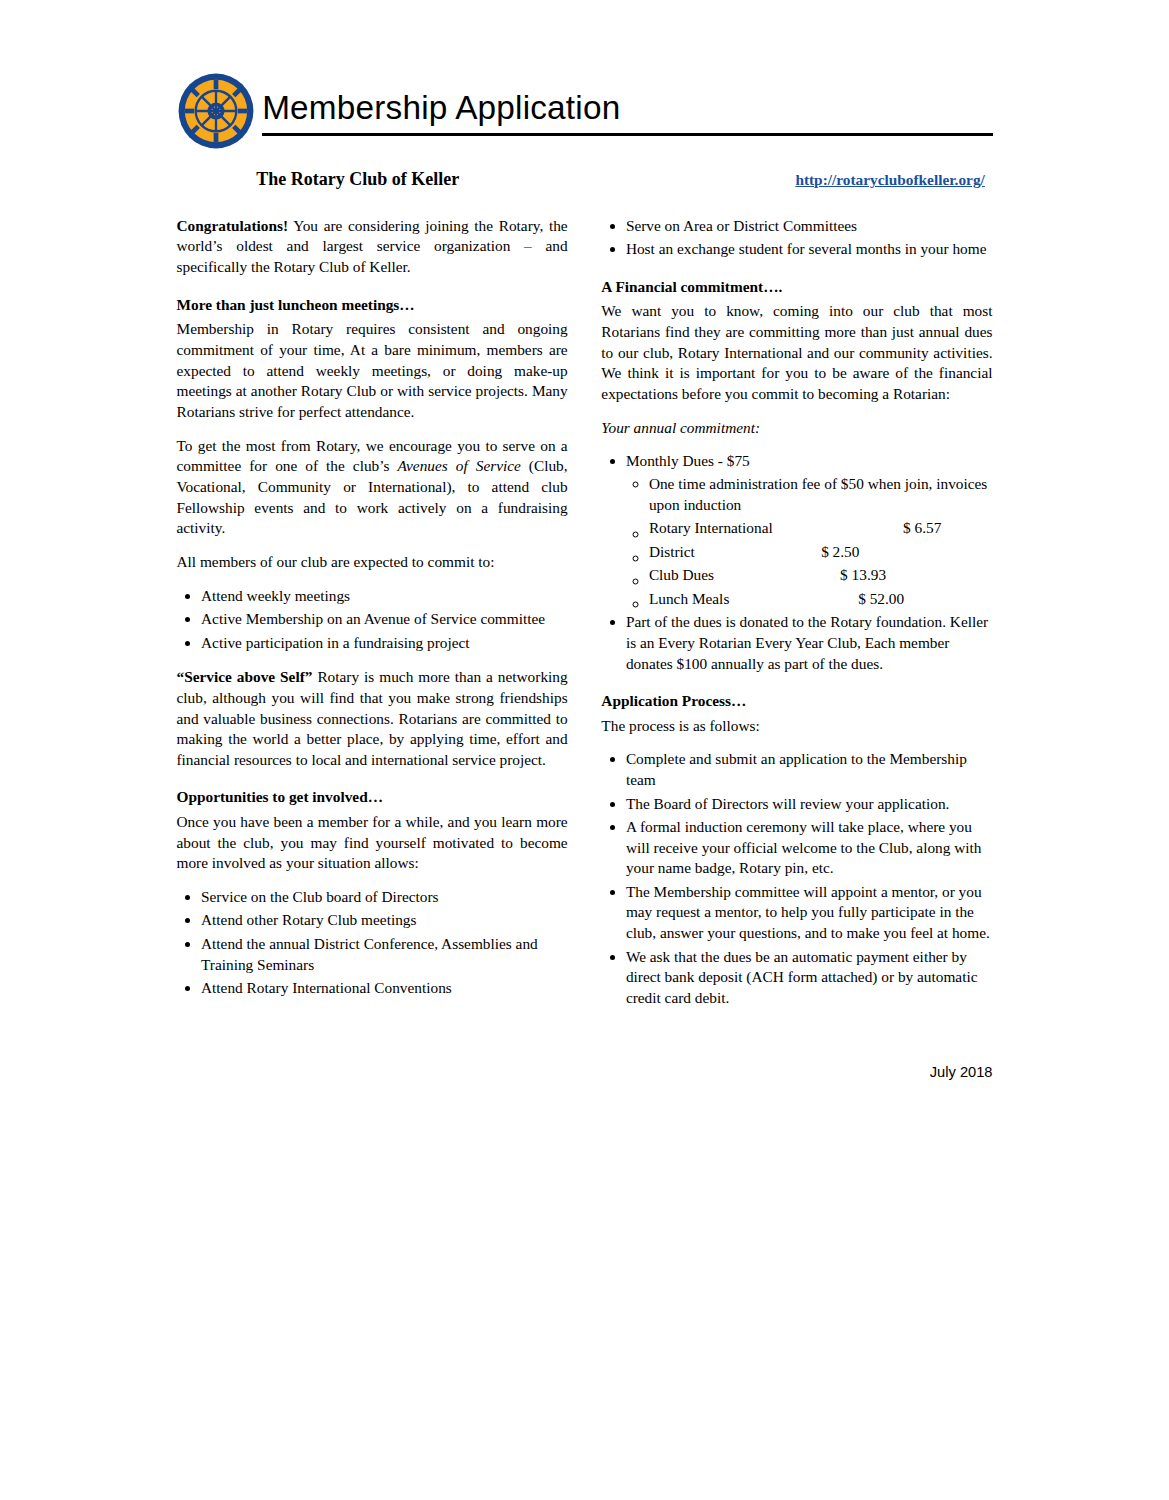Membership Application
The Rotary Club of Keller http://rotaryclubofkeller.org/
Congratulations! You are considering joining the Rotary, the world’s oldest and largest service organization – and specifically the Rotary Club of Keller.
More than just luncheon meetings…
Membership in Rotary requires consistent and ongoing commitment of your time, At a bare minimum, members are expected to attend weekly meetings, or doing make-up meetings at another Rotary Club or with service projects. Many Rotarians strive for perfect attendance.
To get the most from Rotary, we encourage you to serve on a committee for one of the club’s Avenues of Service (Club, Vocational, Community or International), to attend club Fellowship events and to work actively on a fundraising activity.
All members of our club are expected to commit to:
Attend weekly meetings
Active Membership on an Avenue of Service committee
Active participation in a fundraising project
“Service above Self” Rotary is much more than a networking club, although you will find that you make strong friendships and valuable business connections. Rotarians are committed to making the world a better place, by applying time, effort and financial resources to local and international service project.
Opportunities to get involved…
Once you have been a member for a while, and you learn more about the club, you may find yourself motivated to become more involved as your situation allows:
Service on the Club board of Directors
Attend other Rotary Club meetings
Attend the annual District Conference, Assemblies and Training Seminars
Attend Rotary International Conventions
Serve on Area or District Committees
Host an exchange student for several months in your home
A Financial commitment….
We want you to know, coming into our club that most Rotarians find they are committing more than just annual dues to our club, Rotary International and our community activities. We think it is important for you to be aware of the financial expectations before you commit to becoming a Rotarian:
Your annual commitment:
Monthly Dues - $75
One time administration fee of $50 when join, invoices upon induction
| Rotary International | $ 6.57 |
| District | $ 2.50 |
| Club Dues | $ 13.93 |
| Lunch Meals | $ 52.00 |
Part of the dues is donated to the Rotary foundation. Keller is an Every Rotarian Every Year Club, Each member donates $100 annually as part of the dues.
Application Process…
The process is as follows:
Complete and submit an application to the Membership team
The Board of Directors will review your application.
A formal induction ceremony will take place, where you will receive your official welcome to the Club, along with your name badge, Rotary pin, etc.
The Membership committee will appoint a mentor, or you may request a mentor, to help you fully participate in the club, answer your questions, and to make you feel at home.
We ask that the dues be an automatic payment either by direct bank deposit (ACH form attached) or by automatic credit card debit.
July 2018